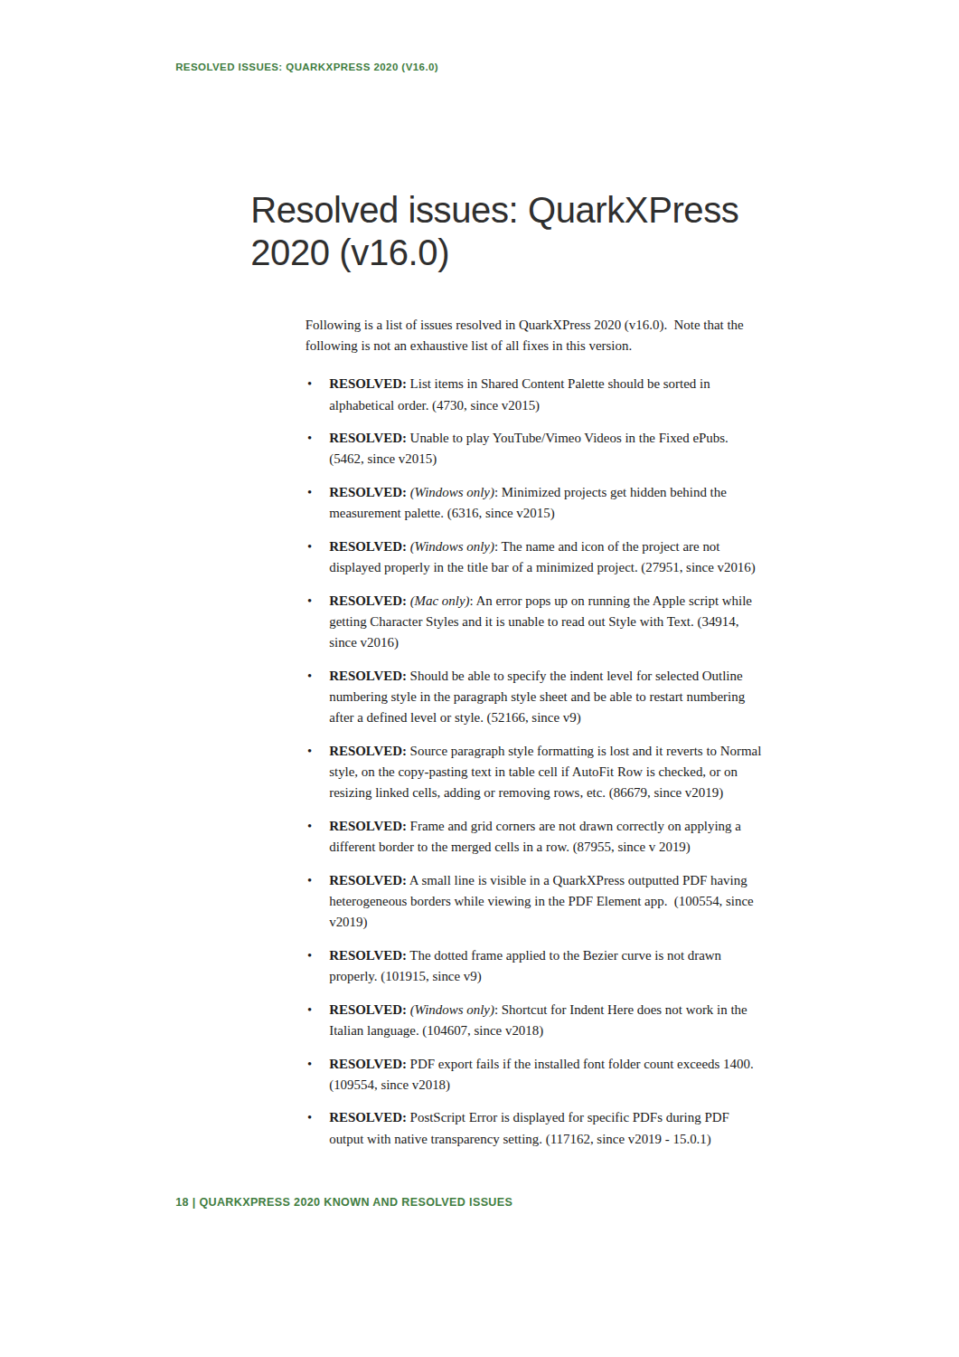Resolved issues: QuarkXPress 2020 (v16.0)
Resolved issues: QuarkXPress 2020 (v16.0)
Following is a list of issues resolved in QuarkXPress 2020 (v16.0). Note that the following is not an exhaustive list of all fixes in this version.
RESOLVED: List items in Shared Content Palette should be sorted in alphabetical order. (4730, since v2015)
RESOLVED: Unable to play YouTube/Vimeo Videos in the Fixed ePubs. (5462, since v2015)
RESOLVED: (Windows only): Minimized projects get hidden behind the measurement palette. (6316, since v2015)
RESOLVED: (Windows only): The name and icon of the project are not displayed properly in the title bar of a minimized project. (27951, since v2016)
RESOLVED: (Mac only): An error pops up on running the Apple script while getting Character Styles and it is unable to read out Style with Text. (34914, since v2016)
RESOLVED: Should be able to specify the indent level for selected Outline numbering style in the paragraph style sheet and be able to restart numbering after a defined level or style. (52166, since v9)
RESOLVED: Source paragraph style formatting is lost and it reverts to Normal style, on the copy-pasting text in table cell if AutoFit Row is checked, or on resizing linked cells, adding or removing rows, etc. (86679, since v2019)
RESOLVED: Frame and grid corners are not drawn correctly on applying a different border to the merged cells in a row. (87955, since v 2019)
RESOLVED: A small line is visible in a QuarkXPress outputted PDF having heterogeneous borders while viewing in the PDF Element app. (100554, since v2019)
RESOLVED: The dotted frame applied to the Bezier curve is not drawn properly. (101915, since v9)
RESOLVED: (Windows only): Shortcut for Indent Here does not work in the Italian language. (104607, since v2018)
RESOLVED: PDF export fails if the installed font folder count exceeds 1400. (109554, since v2018)
RESOLVED: PostScript Error is displayed for specific PDFs during PDF output with native transparency setting. (117162, since v2019 - 15.0.1)
18 | QuarkXPress 2020 Known and Resolved Issues